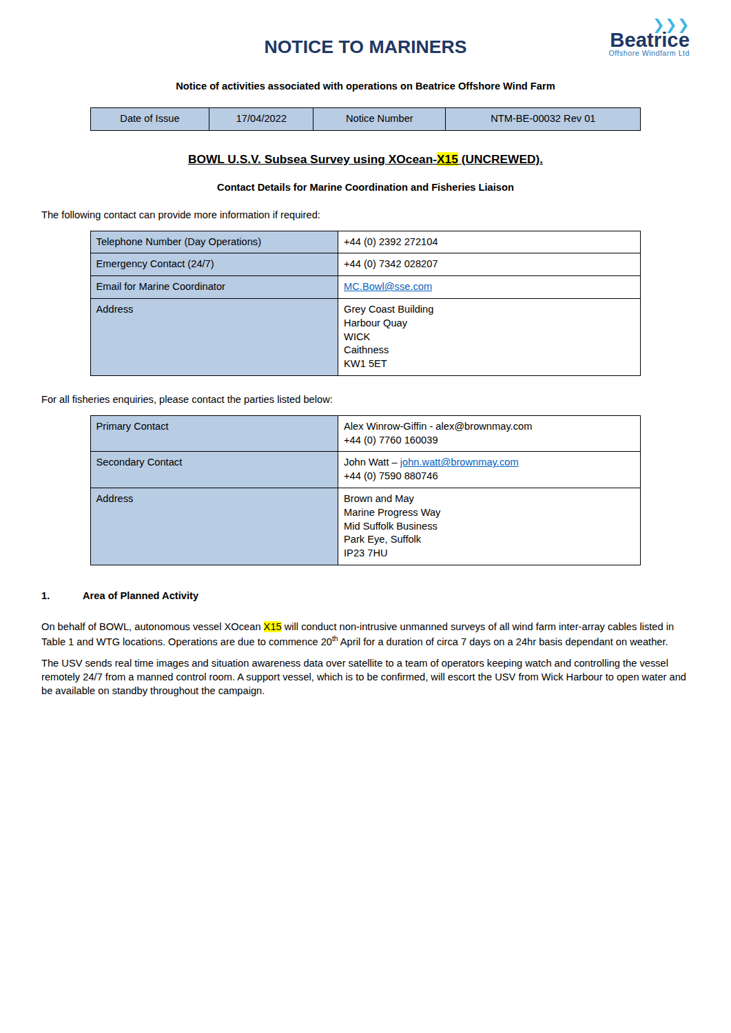NOTICE TO MARINERS
❯❯❯
Beatrice
Offshore Windfarm Ltd
Notice of activities associated with operations on Beatrice Offshore Wind Farm
| Date of Issue | 17/04/2022 | Notice Number | NTM-BE-00032 Rev 01 |
BOWL U.S.V. Subsea Survey using XOcean-X15 (UNCREWED).
Contact Details for Marine Coordination and Fisheries Liaison
The following contact can provide more information if required:
| Telephone Number (Day Operations) | +44 (0) 2392 272104 |
| Emergency Contact (24/7) | +44 (0) 7342 028207 |
| Email for Marine Coordinator | MC.Bowl@sse.com |
| Address | Grey Coast Building Harbour Quay WICK Caithness KW1 5ET |
For all fisheries enquiries, please contact the parties listed below:
| Primary Contact | Alex Winrow-Giffin - alex@brownmay.com +44 (0) 7760 160039 |
| Secondary Contact | John Watt – john.watt@brownmay.com +44 (0) 7590 880746 |
| Address | Brown and May Marine Progress Way Mid Suffolk Business Park Eye, Suffolk IP23 7HU |
1. Area of Planned Activity
On behalf of BOWL, autonomous vessel XOcean X15 will conduct non-intrusive unmanned surveys of all wind farm inter-array cables listed in Table 1 and WTG locations. Operations are due to commence 20th April for a duration of circa 7 days on a 24hr basis dependant on weather.
The USV sends real time images and situation awareness data over satellite to a team of operators keeping watch and controlling the vessel remotely 24/7 from a manned control room. A support vessel, which is to be confirmed, will escort the USV from Wick Harbour to open water and be available on standby throughout the campaign.